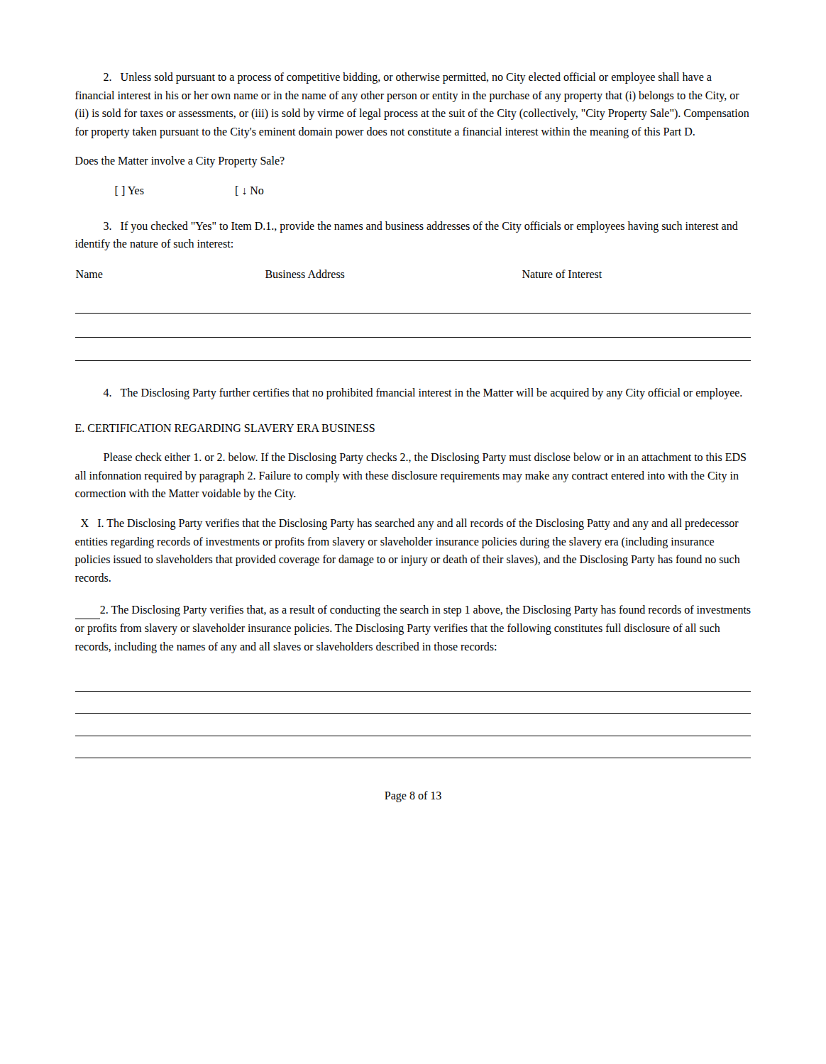2. Unless sold pursuant to a process of competitive bidding, or otherwise permitted, no City elected official or employee shall have a financial interest in his or her own name or in the name of any other person or entity in the purchase of any property that (i) belongs to the City, or (ii) is sold for taxes or assessments, or (iii) is sold by virme of legal process at the suit of the City (collectively, "City Property Sale"). Compensation for property taken pursuant to the City's eminent domain power does not constitute a financial interest within the meaning of this Part D.
Does the Matter involve a City Property Sale?
[ ] Yes [ ↓ No
3. If you checked "Yes" to Item D.1., provide the names and business addresses of the City officials or employees having such interest and identify the nature of such interest:
| Name | Business Address | Nature of Interest |
| --- | --- | --- |
4. The Disclosing Party further certifies that no prohibited fmancial interest in the Matter will be acquired by any City official or employee.
E. CERTIFICATION REGARDING SLAVERY ERA BUSINESS
Please check either 1. or 2. below. If the Disclosing Party checks 2., the Disclosing Party must disclose below or in an attachment to this EDS all infonnation required by paragraph 2. Failure to comply with these disclosure requirements may make any contract entered into with the City in cormection with the Matter voidable by the City.
X I. The Disclosing Party verifies that the Disclosing Party has searched any and all records of the Disclosing Patty and any and all predecessor entities regarding records of investments or profits from slavery or slaveholder insurance policies during the slavery era (including insurance policies issued to slaveholders that provided coverage for damage to or injury or death of their slaves), and the Disclosing Party has found no such records.
2. The Disclosing Party verifies that, as a result of conducting the search in step 1 above, the Disclosing Party has found records of investments or profits from slavery or slaveholder insurance policies. The Disclosing Party verifies that the following constitutes full disclosure of all such records, including the names of any and all slaves or slaveholders described in those records:
Page 8 of 13